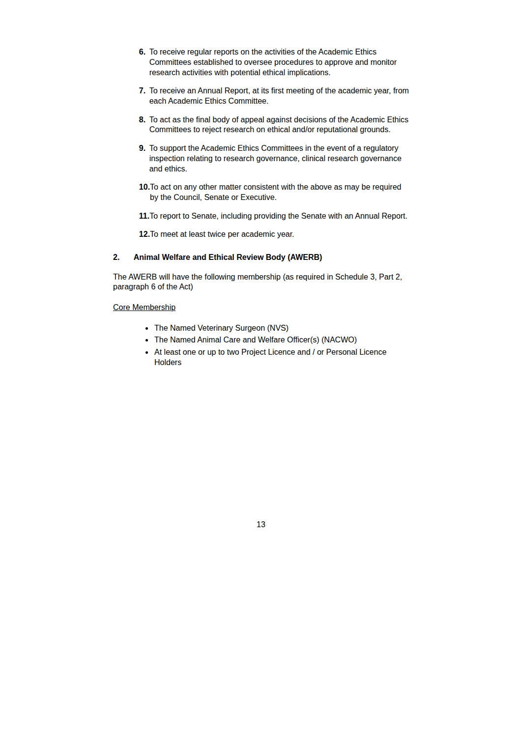6. To receive regular reports on the activities of the Academic Ethics Committees established to oversee procedures to approve and monitor research activities with potential ethical implications.
7. To receive an Annual Report, at its first meeting of the academic year, from each Academic Ethics Committee.
8. To act as the final body of appeal against decisions of the Academic Ethics Committees to reject research on ethical and/or reputational grounds.
9. To support the Academic Ethics Committees in the event of a regulatory inspection relating to research governance, clinical research governance and ethics.
10. To act on any other matter consistent with the above as may be required by the Council, Senate or Executive.
11. To report to Senate, including providing the Senate with an Annual Report.
12. To meet at least twice per academic year.
2. Animal Welfare and Ethical Review Body (AWERB)
The AWERB will have the following membership (as required in Schedule 3, Part 2, paragraph 6 of the Act)
Core Membership
The Named Veterinary Surgeon (NVS)
The Named Animal Care and Welfare Officer(s) (NACWO)
At least one or up to two Project Licence and / or Personal Licence Holders
13